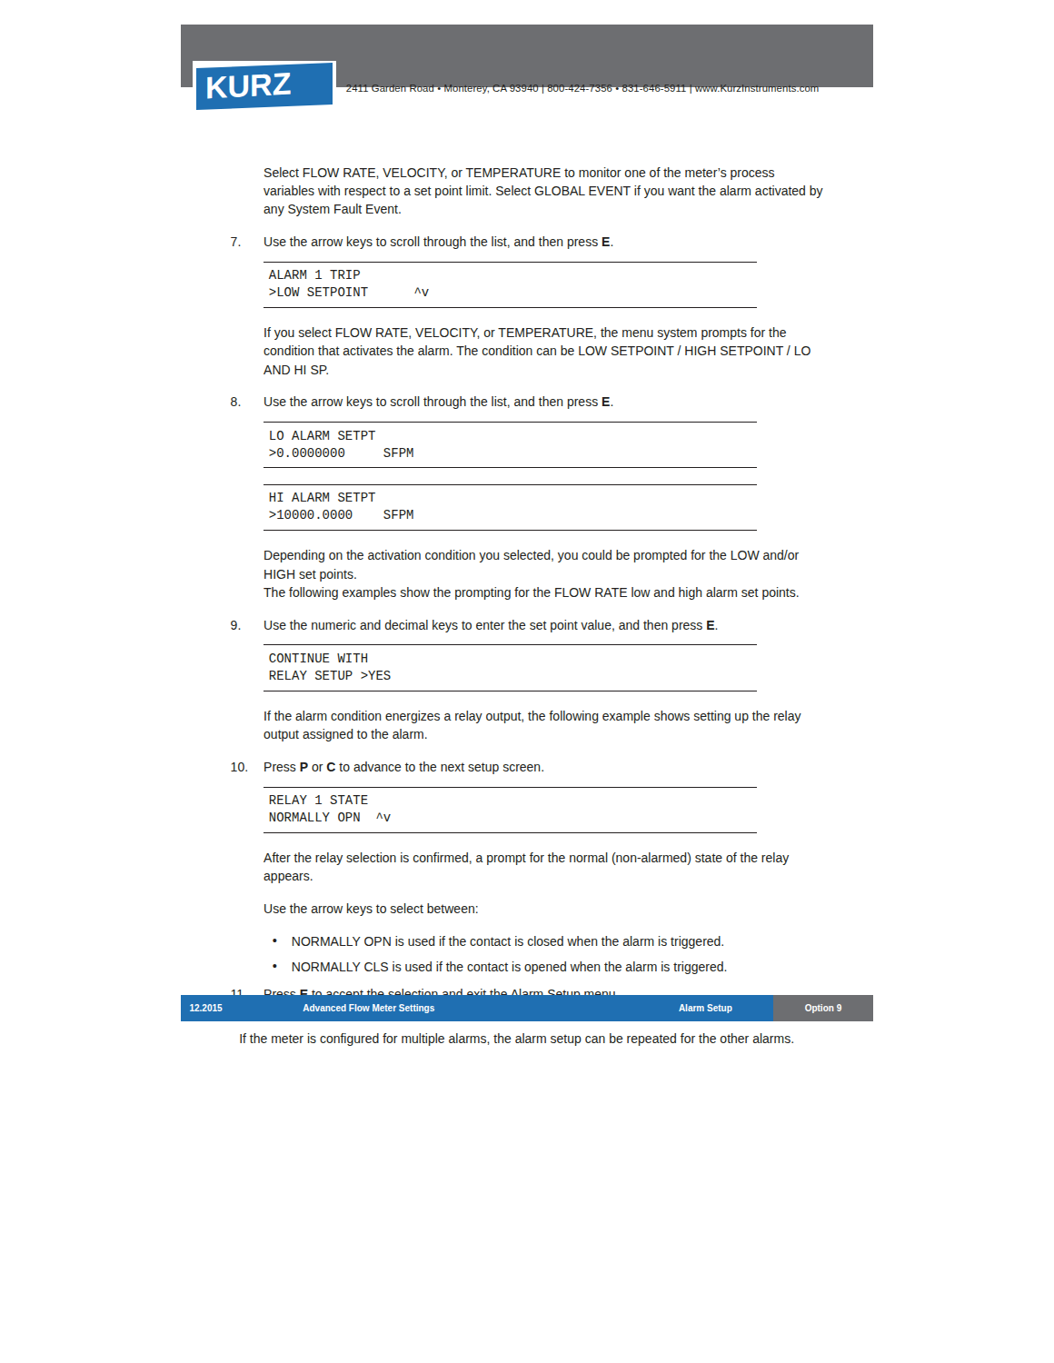KURZ 2411 Garden Road • Monterey, CA 93940 | 800-424-7356 • 831-646-5911 | www.KurzInstruments.com
Select FLOW RATE, VELOCITY, or TEMPERATURE to monitor one of the meter’s process variables with respect to a set point limit. Select GLOBAL EVENT if you want the alarm activated by any System Fault Event.
7. Use the arrow keys to scroll through the list, and then press E.
ALARM 1 TRIP
>LOW SETPOINT ^v
If you select FLOW RATE, VELOCITY, or TEMPERATURE, the menu system prompts for the condition that activates the alarm. The condition can be LOW SETPOINT / HIGH SETPOINT / LO AND HI SP.
8. Use the arrow keys to scroll through the list, and then press E.
LO ALARM SETPT
>0.0000000 SFPM
HI ALARM SETPT
>10000.0000 SFPM
Depending on the activation condition you selected, you could be prompted for the LOW and/or HIGH set points.
The following examples show the prompting for the FLOW RATE low and high alarm set points.
9. Use the numeric and decimal keys to enter the set point value, and then press E.
CONTINUE WITH
RELAY SETUP >YES
If the alarm condition energizes a relay output, the following example shows setting up the relay output assigned to the alarm.
10. Press P or C to advance to the next setup screen.
RELAY 1 STATE
NORMALLY OPN ^v
After the relay selection is confirmed, a prompt for the normal (non-alarmed) state of the relay appears.
Use the arrow keys to select between:
NORMALLY OPN is used if the contact is closed when the alarm is triggered.
NORMALLY CLS is used if the contact is opened when the alarm is triggered.
11. Press E to accept the selection and exit the Alarm Setup menu.
If the meter is configured for multiple alarms, the alarm setup can be repeated for the other alarms.
12.2015
Advanced Flow Meter Settings
Alarm Setup
Option 9